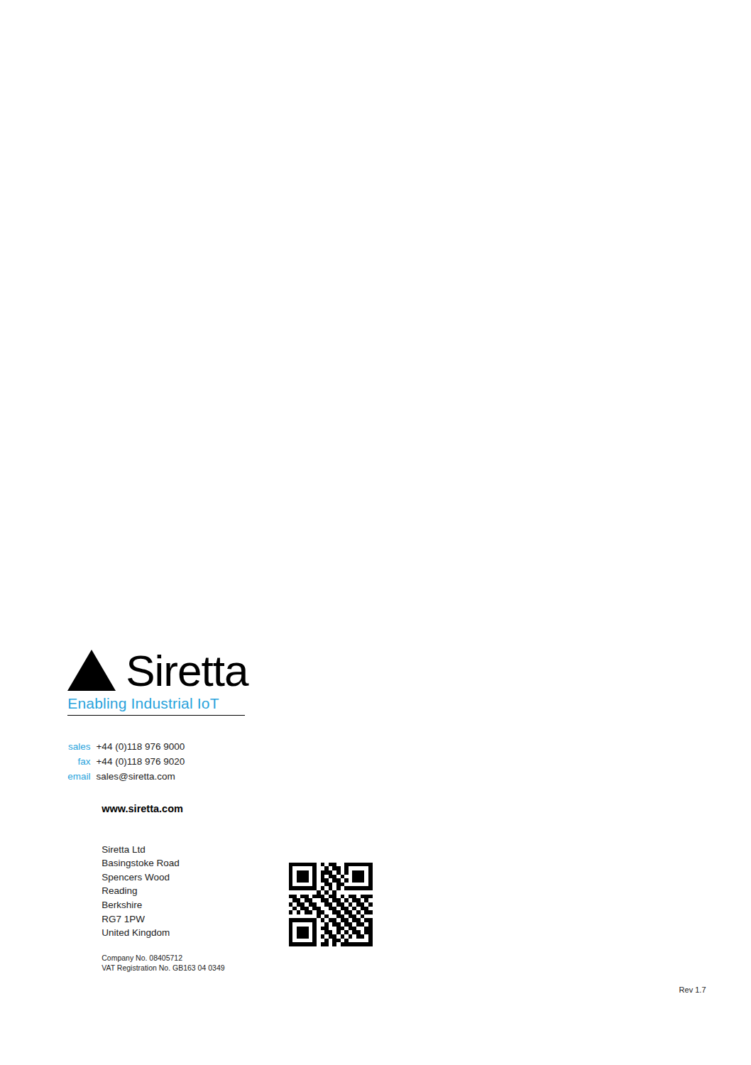Siretta
Enabling Industrial IoT
| sales | +44 (0)118 976 9000 |
| fax | +44 (0)118 976 9020 |
| email | sales@siretta.com |
www.siretta.com
Siretta Ltd
Basingstoke Road
Spencers Wood
Reading
Berkshire
RG7 1PW
United Kingdom
Company No. 08405712
VAT Registration No. GB163 04 0349
Rev 1.7